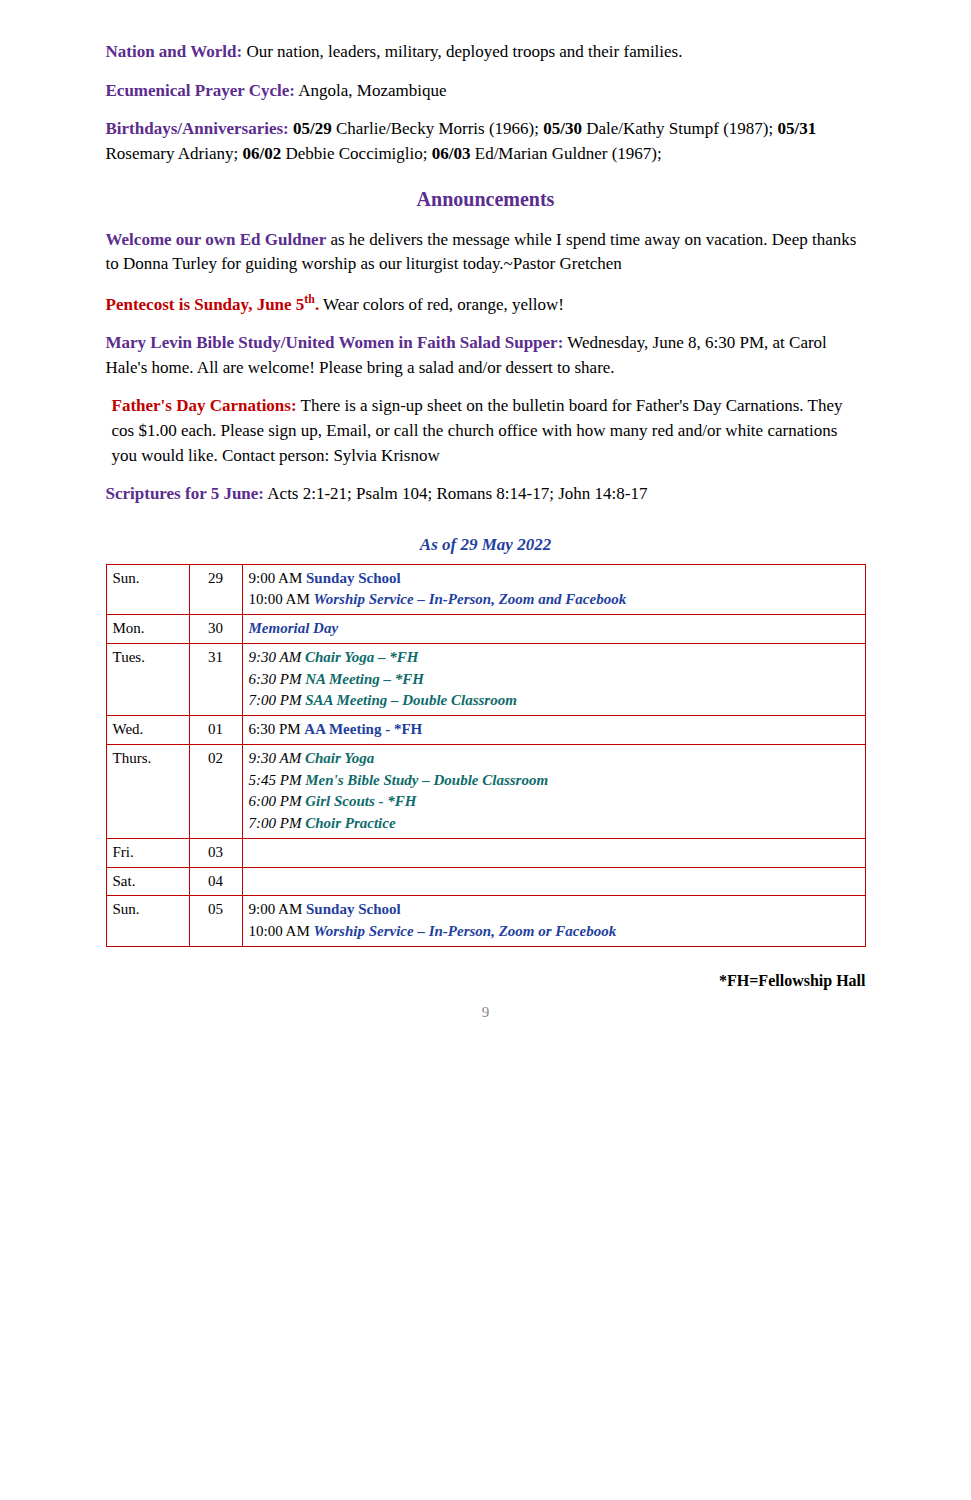Nation and World: Our nation, leaders, military, deployed troops and their families.
Ecumenical Prayer Cycle: Angola, Mozambique
Birthdays/Anniversaries: 05/29 Charlie/Becky Morris (1966); 05/30 Dale/Kathy Stumpf (1987); 05/31 Rosemary Adriany; 06/02 Debbie Coccimiglio; 06/03 Ed/Marian Guldner (1967);
Announcements
Welcome our own Ed Guldner as he delivers the message while I spend time away on vacation. Deep thanks to Donna Turley for guiding worship as our liturgist today.~Pastor Gretchen
Pentecost is Sunday, June 5th. Wear colors of red, orange, yellow!
Mary Levin Bible Study/United Women in Faith Salad Supper: Wednesday, June 8, 6:30 PM, at Carol Hale's home. All are welcome! Please bring a salad and/or dessert to share.
Father's Day Carnations: There is a sign-up sheet on the bulletin board for Father's Day Carnations. They cos $1.00 each. Please sign up, Email, or call the church office with how many red and/or white carnations you would like. Contact person: Sylvia Krisnow
Scriptures for 5 June: Acts 2:1-21; Psalm 104; Romans 8:14-17; John 14:8-17
As of 29 May 2022
| Sun. | 29 | 9:00 AM Sunday School 10:00 AM Worship Service – In-Person, Zoom and Facebook |
| Mon. | 30 | Memorial Day |
| Tues. | 31 | 9:30 AM Chair Yoga – *FH 6:30 PM NA Meeting – *FH 7:00 PM SAA Meeting – Double Classroom |
| Wed. | 01 | 6:30 PM AA Meeting - *FH |
| Thurs. | 02 | 9:30 AM Chair Yoga 5:45 PM Men's Bible Study – Double Classroom 6:00 PM Girl Scouts - *FH 7:00 PM Choir Practice |
| Fri. | 03 | |
| Sat. | 04 | |
| Sun. | 05 | 9:00 AM Sunday School 10:00 AM Worship Service – In-Person, Zoom or Facebook |
*FH=Fellowship Hall
9